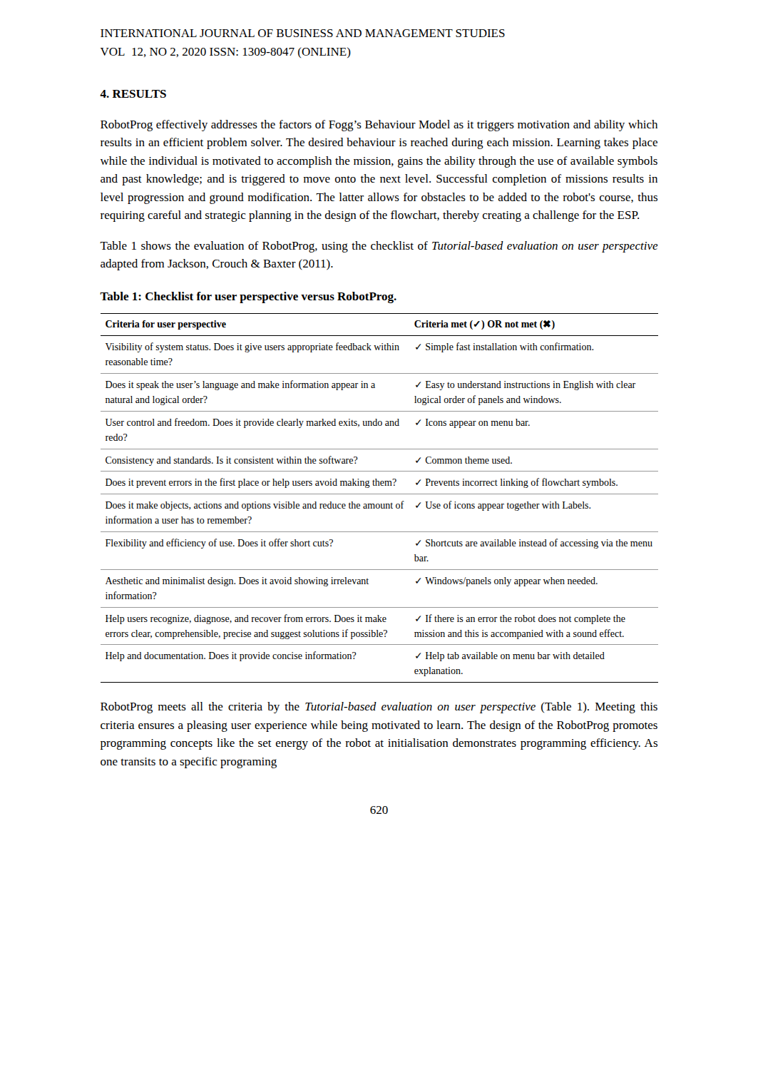International Journal of Business and Management Studies
Vol 12, No 2, 2020 ISSN: 1309-8047 (Online)
4. RESULTS
RobotProg effectively addresses the factors of Fogg’s Behaviour Model as it triggers motivation and ability which results in an efficient problem solver. The desired behaviour is reached during each mission. Learning takes place while the individual is motivated to accomplish the mission, gains the ability through the use of available symbols and past knowledge; and is triggered to move onto the next level. Successful completion of missions results in level progression and ground modification. The latter allows for obstacles to be added to the robot's course, thus requiring careful and strategic planning in the design of the flowchart, thereby creating a challenge for the ESP.
Table 1 shows the evaluation of RobotProg, using the checklist of Tutorial-based evaluation on user perspective adapted from Jackson, Crouch & Baxter (2011).
Table 1: Checklist for user perspective versus RobotProg.
| Criteria for user perspective | Criteria met (✓) OR not met (✖) |
| --- | --- |
| Visibility of system status. Does it give users appropriate feedback within reasonable time? | Simple fast installation with confirmation. |
| Does it speak the user’s language and make information appear in a natural and logical order? | Easy to understand instructions in English with clear logical order of panels and windows. |
| User control and freedom. Does it provide clearly marked exits, undo and redo? | Icons appear on menu bar. |
| Consistency and standards. Is it consistent within the software? | Common theme used. |
| Does it prevent errors in the first place or help users avoid making them? | Prevents incorrect linking of flowchart symbols. |
| Does it make objects, actions and options visible and reduce the amount of information a user has to remember? | Use of icons appear together with Labels. |
| Flexibility and efficiency of use. Does it offer short cuts? | Shortcuts are available instead of accessing via the menu bar. |
| Aesthetic and minimalist design. Does it avoid showing irrelevant information? | Windows/panels only appear when needed. |
| Help users recognize, diagnose, and recover from errors. Does it make errors clear, comprehensible, precise and suggest solutions if possible? | If there is an error the robot does not complete the mission and this is accompanied with a sound effect. |
| Help and documentation. Does it provide concise information? | Help tab available on menu bar with detailed explanation. |
RobotProg meets all the criteria by the Tutorial-based evaluation on user perspective (Table 1). Meeting this criteria ensures a pleasing user experience while being motivated to learn. The design of the RobotProg promotes programming concepts like the set energy of the robot at initialisation demonstrates programming efficiency. As one transits to a specific programing
620